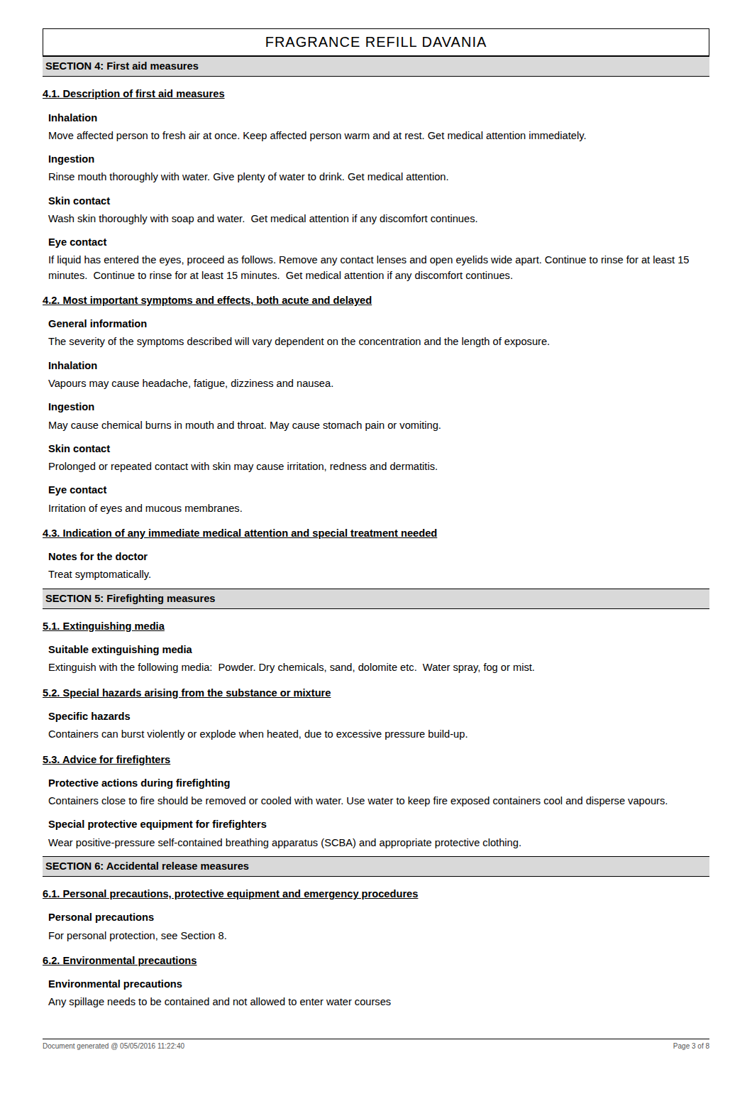FRAGRANCE REFILL DAVANIA
SECTION 4: First aid measures
4.1. Description of first aid measures
Inhalation
Move affected person to fresh air at once. Keep affected person warm and at rest. Get medical attention immediately.
Ingestion
Rinse mouth thoroughly with water. Give plenty of water to drink. Get medical attention.
Skin contact
Wash skin thoroughly with soap and water. Get medical attention if any discomfort continues.
Eye contact
If liquid has entered the eyes, proceed as follows. Remove any contact lenses and open eyelids wide apart. Continue to rinse for at least 15 minutes. Continue to rinse for at least 15 minutes. Get medical attention if any discomfort continues.
4.2. Most important symptoms and effects, both acute and delayed
General information
The severity of the symptoms described will vary dependent on the concentration and the length of exposure.
Inhalation
Vapours may cause headache, fatigue, dizziness and nausea.
Ingestion
May cause chemical burns in mouth and throat. May cause stomach pain or vomiting.
Skin contact
Prolonged or repeated contact with skin may cause irritation, redness and dermatitis.
Eye contact
Irritation of eyes and mucous membranes.
4.3. Indication of any immediate medical attention and special treatment needed
Notes for the doctor
Treat symptomatically.
SECTION 5: Firefighting measures
5.1. Extinguishing media
Suitable extinguishing media
Extinguish with the following media: Powder. Dry chemicals, sand, dolomite etc. Water spray, fog or mist.
5.2. Special hazards arising from the substance or mixture
Specific hazards
Containers can burst violently or explode when heated, due to excessive pressure build-up.
5.3. Advice for firefighters
Protective actions during firefighting
Containers close to fire should be removed or cooled with water. Use water to keep fire exposed containers cool and disperse vapours.
Special protective equipment for firefighters
Wear positive-pressure self-contained breathing apparatus (SCBA) and appropriate protective clothing.
SECTION 6: Accidental release measures
6.1. Personal precautions, protective equipment and emergency procedures
Personal precautions
For personal protection, see Section 8.
6.2. Environmental precautions
Environmental precautions
Any spillage needs to be contained and not allowed to enter water courses
Document generated @ 05/05/2016 11:22:40 Page 3 of 8